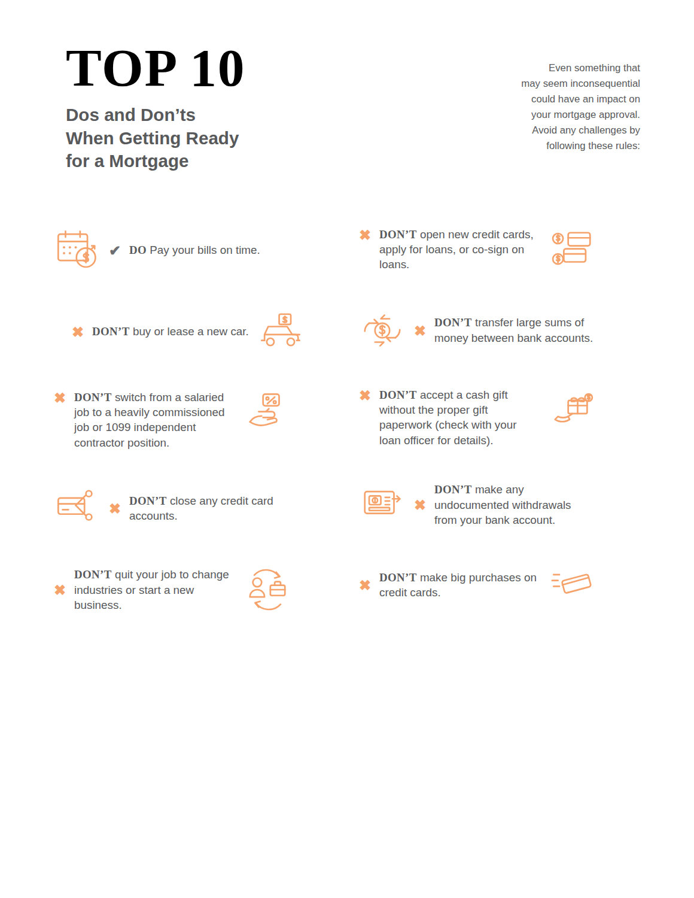TOP 10
Dos and Don’ts
When Getting Ready
for a Mortgage
Even something that
may seem inconsequential
could have an impact on
your mortgage approval.
Avoid any challenges by
following these rules:
✔ DO Pay your bills on time.
✖ DON’T buy or lease a new car.
✖ DON’T switch from a salaried job to a heavily commissioned job or 1099 independent contractor position.
✖ DON’T close any credit card accounts.
✖ DON’T quit your job to change industries or start a new business.
✖ DON’T open new credit cards, apply for loans, or co-sign on loans.
✖ DON’T transfer large sums of money between bank accounts.
✖ DON’T accept a cash gift without the proper gift paperwork (check with your loan officer for details).
✖ DON’T make any undocumented withdrawals from your bank account.
✖ DON’T make big purchases on credit cards.